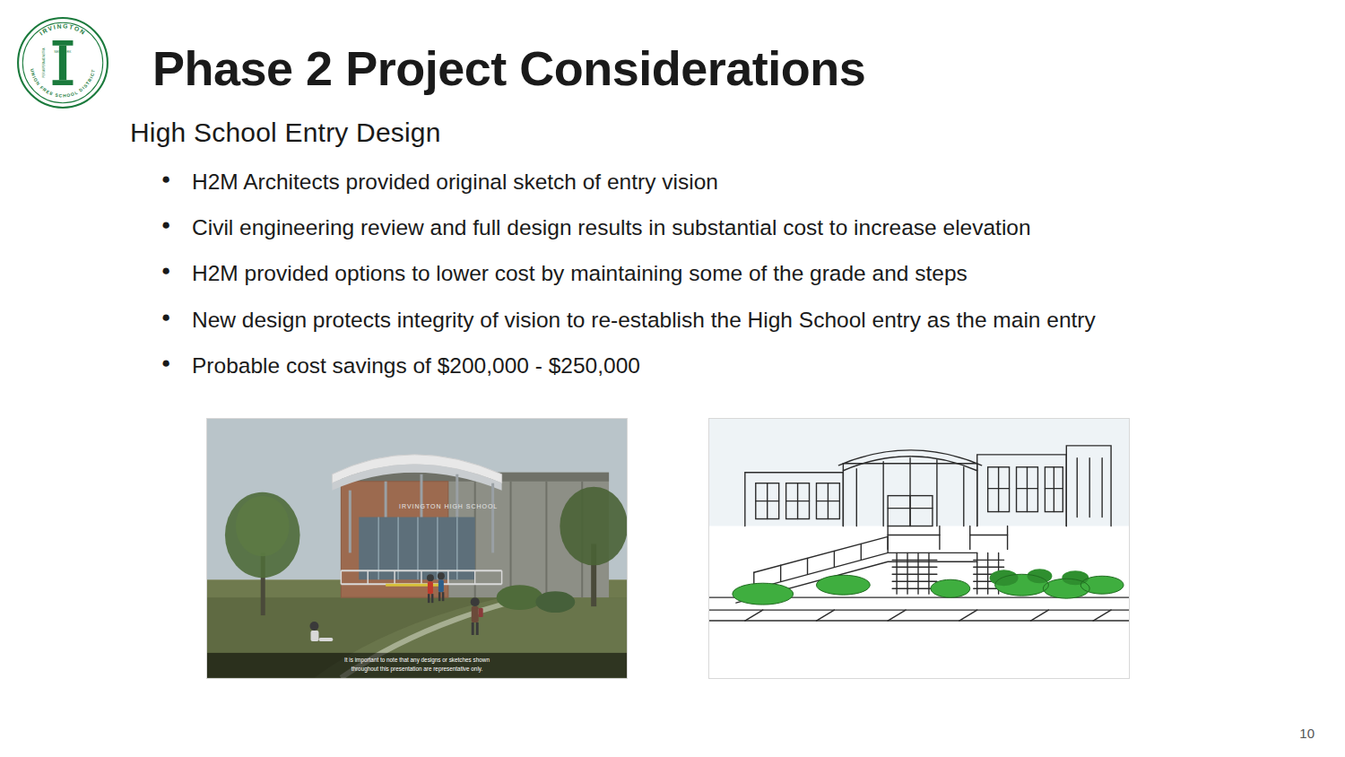IRVINGTON UNION FREE SCHOOL DISTRICT NEW YORK 1856 PER ASPERA AD ASTRA
Phase 2 Project Considerations
High School Entry Design
H2M Architects provided original sketch of entry vision
Civil engineering review and full design results in substantial cost to increase elevation
H2M provided options to lower cost by maintaining some of the grade and steps
New design protects integrity of vision to re-establish the High School entry as the main entry
Probable cost savings of $200,000 - $250,000
IRVINGTON HIGH SCHOOL It is important to note that any designs or sketches shown throughout this presentation are representative only.
10